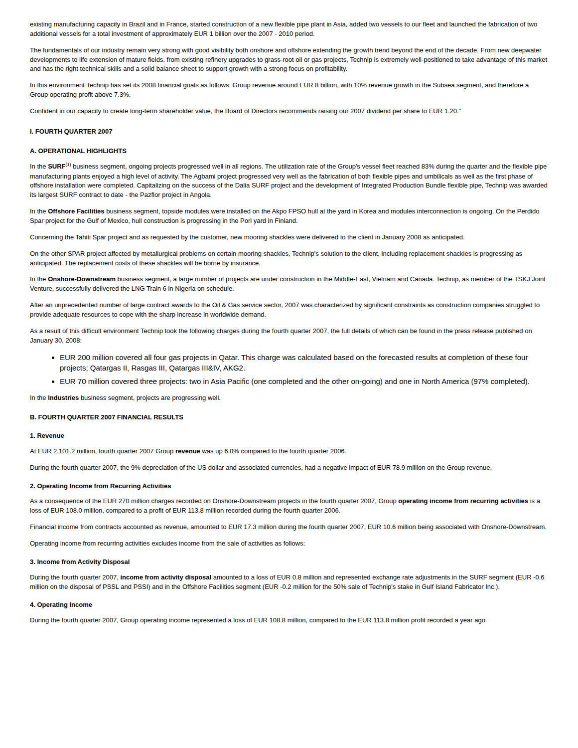existing manufacturing capacity in Brazil and in France, started construction of a new flexible pipe plant in Asia, added two vessels to our fleet and launched the fabrication of two additional vessels for a total investment of approximately EUR 1 billion over the 2007 - 2010 period.
The fundamentals of our industry remain very strong with good visibility both onshore and offshore extending the growth trend beyond the end of the decade. From new deepwater developments to life extension of mature fields, from existing refinery upgrades to grass-root oil or gas projects, Technip is extremely well-positioned to take advantage of this market and has the right technical skills and a solid balance sheet to support growth with a strong focus on profitability.
In this environment Technip has set its 2008 financial goals as follows: Group revenue around EUR 8 billion, with 10% revenue growth in the Subsea segment, and therefore a Group operating profit above 7.3%.
Confident in our capacity to create long-term shareholder value, the Board of Directors recommends raising our 2007 dividend per share to EUR 1.20."
I. FOURTH QUARTER 2007
A. OPERATIONAL HIGHLIGHTS
In the SURF(1) business segment, ongoing projects progressed well in all regions. The utilization rate of the Group's vessel fleet reached 83% during the quarter and the flexible pipe manufacturing plants enjoyed a high level of activity. The Agbami project progressed very well as the fabrication of both flexible pipes and umbilicals as well as the first phase of offshore installation were completed. Capitalizing on the success of the Dalia SURF project and the development of Integrated Production Bundle flexible pipe, Technip was awarded its largest SURF contract to date - the Pazflor project in Angola.
In the Offshore Facilities business segment, topside modules were installed on the Akpo FPSO hull at the yard in Korea and modules interconnection is ongoing. On the Perdido Spar project for the Gulf of Mexico, hull construction is progressing in the Pori yard in Finland.
Concerning the Tahiti Spar project and as requested by the customer, new mooring shackles were delivered to the client in January 2008 as anticipated.
On the other SPAR project affected by metallurgical problems on certain mooring shackles, Technip's solution to the client, including replacement shackles is progressing as anticipated. The replacement costs of these shackles will be borne by insurance.
In the Onshore-Downstream business segment, a large number of projects are under construction in the Middle-East, Vietnam and Canada. Technip, as member of the TSKJ Joint Venture, successfully delivered the LNG Train 6 in Nigeria on schedule.
After an unprecedented number of large contract awards to the Oil & Gas service sector, 2007 was characterized by significant constraints as construction companies struggled to provide adequate resources to cope with the sharp increase in worldwide demand.
As a result of this difficult environment Technip took the following charges during the fourth quarter 2007, the full details of which can be found in the press release published on January 30, 2008:
EUR 200 million covered all four gas projects in Qatar. This charge was calculated based on the forecasted results at completion of these four projects; Qatargas II, Rasgas III, Qatargas III&IV, AKG2.
EUR 70 million covered three projects: two in Asia Pacific (one completed and the other on-going) and one in North America (97% completed).
In the Industries business segment, projects are progressing well.
B. FOURTH QUARTER 2007 FINANCIAL RESULTS
1. Revenue
At EUR 2,101.2 million, fourth quarter 2007 Group revenue was up 6.0% compared to the fourth quarter 2006.
During the fourth quarter 2007, the 9% depreciation of the US dollar and associated currencies, had a negative impact of EUR 78.9 million on the Group revenue.
2. Operating Income from Recurring Activities
As a consequence of the EUR 270 million charges recorded on Onshore-Downstream projects in the fourth quarter 2007, Group operating income from recurring activities is a loss of EUR 108.0 million, compared to a profit of EUR 113.8 million recorded during the fourth quarter 2006.
Financial income from contracts accounted as revenue, amounted to EUR 17.3 million during the fourth quarter 2007, EUR 10.6 million being associated with Onshore-Downstream.
Operating income from recurring activities excludes income from the sale of activities as follows:
3. Income from Activity Disposal
During the fourth quarter 2007, income from activity disposal amounted to a loss of EUR 0.8 million and represented exchange rate adjustments in the SURF segment (EUR -0.6 million on the disposal of PSSL and PSSI) and in the Offshore Facilities segment (EUR -0.2 million for the 50% sale of Technip's stake in Gulf Island Fabricator Inc.).
4. Operating Income
During the fourth quarter 2007, Group operating income represented a loss of EUR 108.8 million, compared to the EUR 113.8 million profit recorded a year ago.